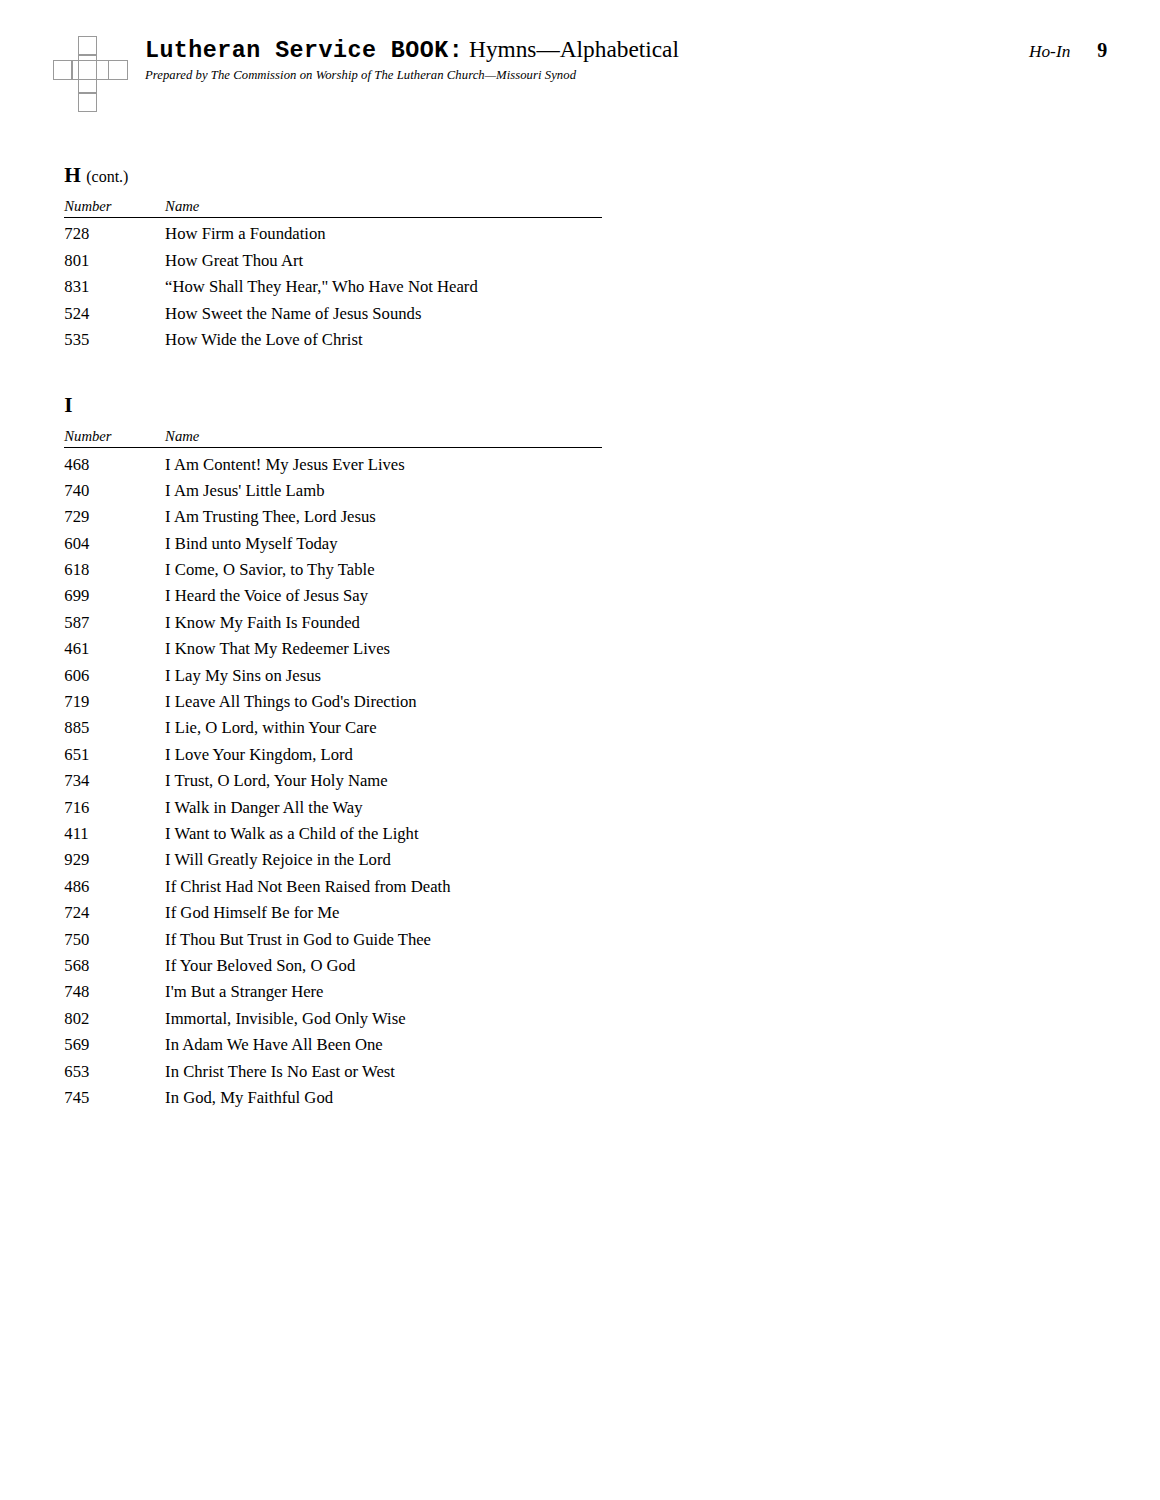Lutheran Service BOOK: Hymns—Alphabetical
Prepared by The Commission on Worship of The Lutheran Church—Missouri Synod
Ho-In 9
H (cont.)
| Number | Name |
| --- | --- |
| 728 | How Firm a Foundation |
| 801 | How Great Thou Art |
| 831 | “How Shall They Hear," Who Have Not Heard |
| 524 | How Sweet the Name of Jesus Sounds |
| 535 | How Wide the Love of Christ |
I
| Number | Name |
| --- | --- |
| 468 | I Am Content! My Jesus Ever Lives |
| 740 | I Am Jesus' Little Lamb |
| 729 | I Am Trusting Thee, Lord Jesus |
| 604 | I Bind unto Myself Today |
| 618 | I Come, O Savior, to Thy Table |
| 699 | I Heard the Voice of Jesus Say |
| 587 | I Know My Faith Is Founded |
| 461 | I Know That My Redeemer Lives |
| 606 | I Lay My Sins on Jesus |
| 719 | I Leave All Things to God's Direction |
| 885 | I Lie, O Lord, within Your Care |
| 651 | I Love Your Kingdom, Lord |
| 734 | I Trust, O Lord, Your Holy Name |
| 716 | I Walk in Danger All the Way |
| 411 | I Want to Walk as a Child of the Light |
| 929 | I Will Greatly Rejoice in the Lord |
| 486 | If Christ Had Not Been Raised from Death |
| 724 | If God Himself Be for Me |
| 750 | If Thou But Trust in God to Guide Thee |
| 568 | If Your Beloved Son, O God |
| 748 | I'm But a Stranger Here |
| 802 | Immortal, Invisible, God Only Wise |
| 569 | In Adam We Have All Been One |
| 653 | In Christ There Is No East or West |
| 745 | In God, My Faithful God |